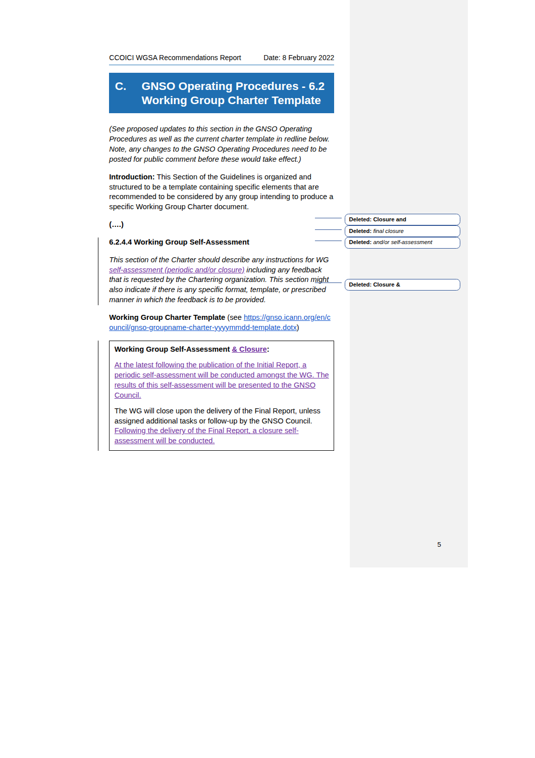CCOICI WGSA Recommendations Report Date: 8 February 2022
C. GNSO Operating Procedures - 6.2 Working Group Charter Template
(See proposed updates to this section in the GNSO Operating Procedures as well as the current charter template in redline below. Note, any changes to the GNSO Operating Procedures need to be posted for public comment before these would take effect.)
Introduction: This Section of the Guidelines is organized and structured to be a template containing specific elements that are recommended to be considered by any group intending to produce a specific Working Group Charter document.
(….)
6.2.4.4 Working Group Self-Assessment
This section of the Charter should describe any instructions for WG self-assessment (periodic and/or closure) including any feedback that is requested by the Chartering organization. This section might also indicate if there is any specific format, template, or prescribed manner in which the feedback is to be provided.
Working Group Charter Template (see https://gnso.icann.org/en/council/gnso-groupname-charter-yyyymmdd-template.dotx)
Working Group Self-Assessment & Closure:
At the latest following the publication of the Initial Report, a periodic self-assessment will be conducted amongst the WG. The results of this self-assessment will be presented to the GNSO Council.
The WG will close upon the delivery of the Final Report, unless assigned additional tasks or follow-up by the GNSO Council. Following the delivery of the Final Report, a closure self-assessment will be conducted.
Deleted: Closure and
Deleted: final closure
Deleted: and/or self-assessment
Deleted: Closure &
5